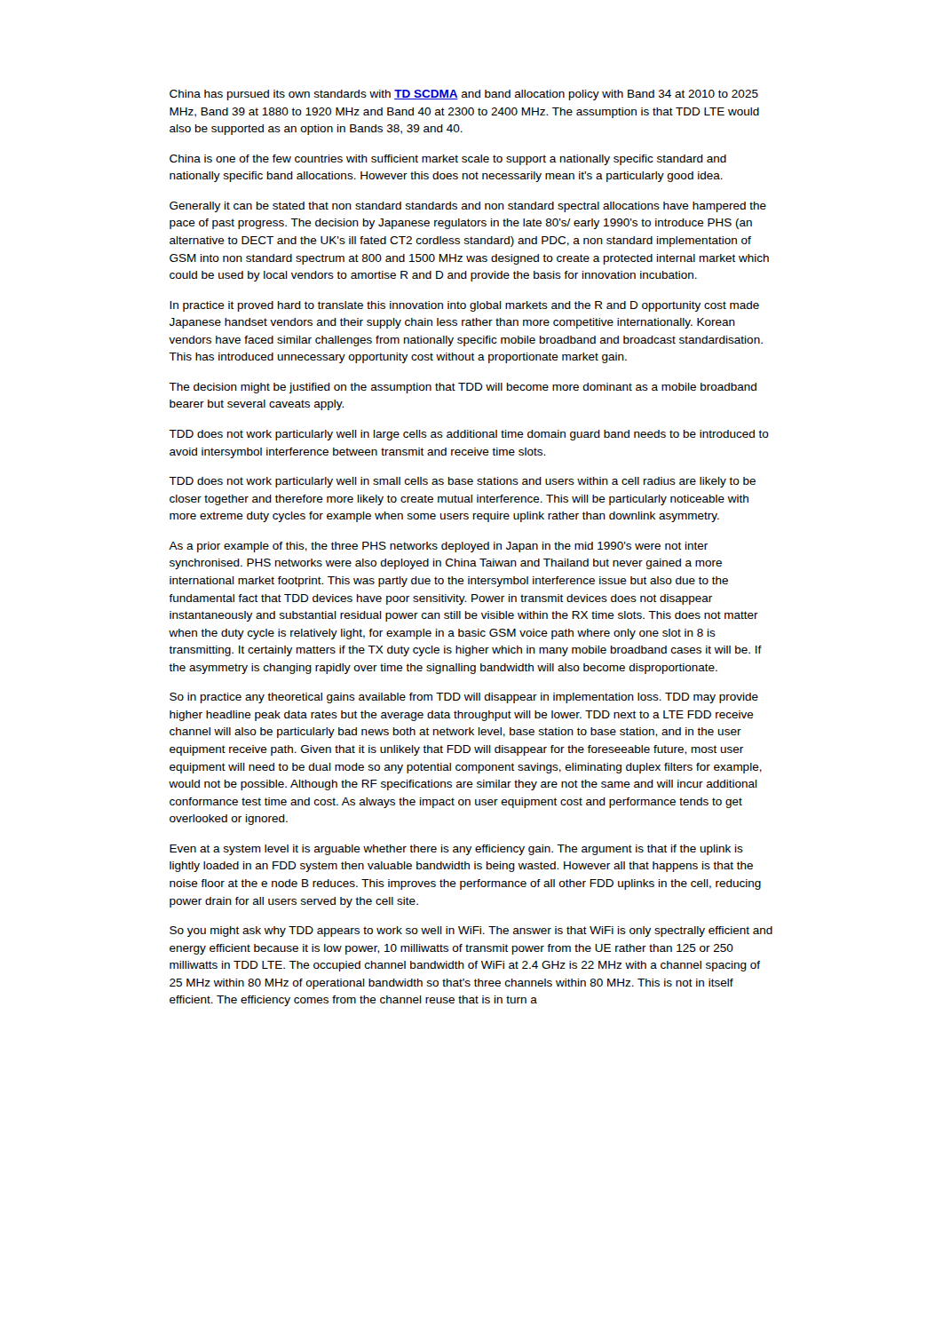China has pursued its own standards with TD SCDMA and band allocation policy with Band 34 at 2010 to 2025 MHz, Band 39 at 1880 to 1920 MHz and Band 40 at 2300 to 2400 MHz. The assumption is that TDD LTE would also be supported as an option in Bands 38, 39 and 40.
China is one of the few countries with sufficient market scale to support a nationally specific standard and nationally specific band allocations. However this does not necessarily mean it's a particularly good idea.
Generally it can be stated that non standard standards and non standard spectral allocations have hampered the pace of past progress. The decision by Japanese regulators in the late 80's/ early 1990's to introduce PHS (an alternative to DECT and the UK's ill fated CT2 cordless standard) and PDC, a non standard implementation of GSM into non standard spectrum at 800 and 1500 MHz was designed to create a protected internal market which could be used by local vendors to amortise R and D and provide the basis for innovation incubation.
In practice it proved hard to translate this innovation into global markets and the R and D opportunity cost made Japanese handset vendors and their supply chain less rather than more competitive internationally. Korean vendors have faced similar challenges from nationally specific mobile broadband and broadcast standardisation. This has introduced unnecessary opportunity cost without a proportionate market gain.
The decision might be justified on the assumption that TDD will become more dominant as a mobile broadband bearer but several caveats apply.
TDD does not work particularly well in large cells as additional time domain guard band needs to be introduced to avoid intersymbol interference between transmit and receive time slots.
TDD does not work particularly well in small cells as base stations and users within a cell radius are likely to be closer together and therefore more likely to create mutual interference. This will be particularly noticeable with more extreme duty cycles for example when some users require uplink rather than downlink asymmetry.
As a prior example of this, the three PHS networks deployed in Japan in the mid 1990's were not inter synchronised. PHS networks were also deployed in China Taiwan and Thailand but never gained a more international market footprint. This was partly due to the intersymbol interference issue but also due to the fundamental fact that TDD devices have poor sensitivity. Power in transmit devices does not disappear instantaneously and substantial residual power can still be visible within the RX time slots. This does not matter when the duty cycle is relatively light, for example in a basic GSM voice path where only one slot in 8 is transmitting. It certainly matters if the TX duty cycle is higher which in many mobile broadband cases it will be. If the asymmetry is changing rapidly over time the signalling bandwidth will also become disproportionate.
So in practice any theoretical gains available from TDD will disappear in implementation loss. TDD may provide higher headline peak data rates but the average data throughput will be lower. TDD next to a LTE FDD receive channel will also be particularly bad news both at network level, base station to base station, and in the user equipment receive path. Given that it is unlikely that FDD will disappear for the foreseeable future, most user equipment will need to be dual mode so any potential component savings, eliminating duplex filters for example, would not be possible. Although the RF specifications are similar they are not the same and will incur additional conformance test time and cost. As always the impact on user equipment cost and performance tends to get overlooked or ignored.
Even at a system level it is arguable whether there is any efficiency gain. The argument is that if the uplink is lightly loaded in an FDD system then valuable bandwidth is being wasted. However all that happens is that the noise floor at the e node B reduces. This improves the performance of all other FDD uplinks in the cell, reducing power drain for all users served by the cell site.
So you might ask why TDD appears to work so well in WiFi. The answer is that WiFi is only spectrally efficient and energy efficient because it is low power, 10 milliwatts of transmit power from the UE rather than 125 or 250 milliwatts in TDD LTE. The occupied channel bandwidth of WiFi at 2.4 GHz is 22 MHz with a channel spacing of 25 MHz within 80 MHz of operational bandwidth so that's three channels within 80 MHz. This is not in itself efficient. The efficiency comes from the channel reuse that is in turn a